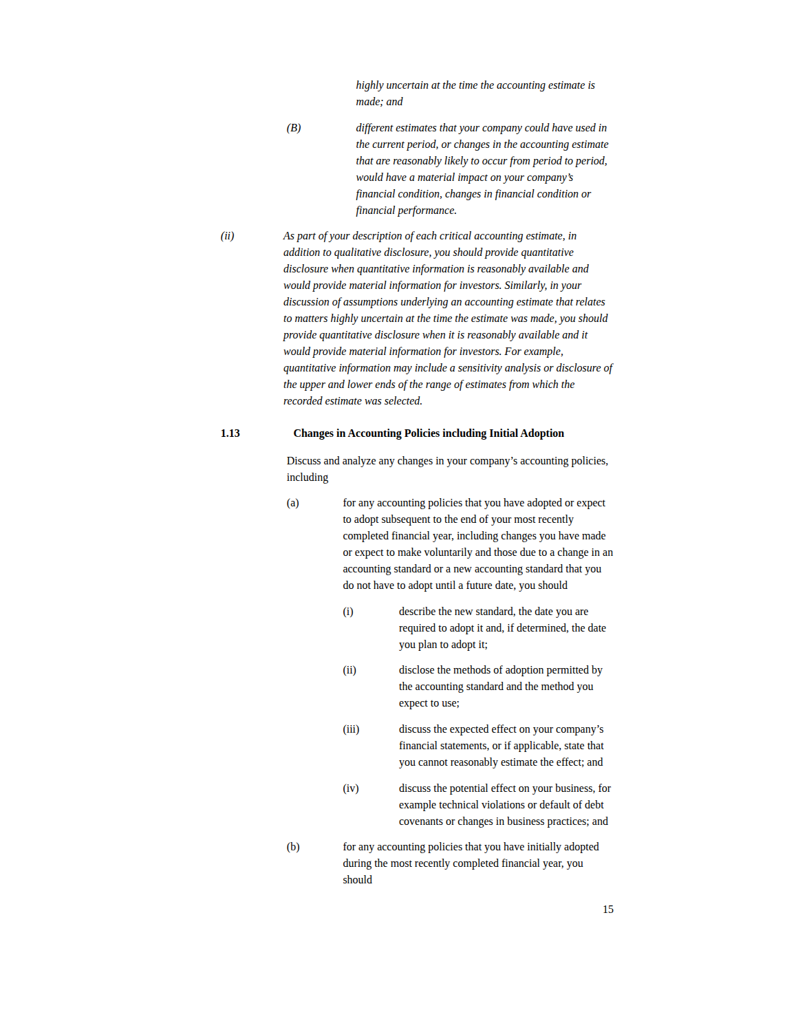highly uncertain at the time the accounting estimate is made; and
(B)
different estimates that your company could have used in the current period, or changes in the accounting estimate that are reasonably likely to occur from period to period, would have a material impact on your company’s financial condition, changes in financial condition or financial performance.
(ii)
As part of your description of each critical accounting estimate, in addition to qualitative disclosure, you should provide quantitative disclosure when quantitative information is reasonably available and would provide material information for investors. Similarly, in your discussion of assumptions underlying an accounting estimate that relates to matters highly uncertain at the time the estimate was made, you should provide quantitative disclosure when it is reasonably available and it would provide material information for investors. For example, quantitative information may include a sensitivity analysis or disclosure of the upper and lower ends of the range of estimates from which the recorded estimate was selected.
1.13
Changes in Accounting Policies including Initial Adoption
Discuss and analyze any changes in your company’s accounting policies, including
(a)
for any accounting policies that you have adopted or expect to adopt subsequent to the end of your most recently completed financial year, including changes you have made or expect to make voluntarily and those due to a change in an accounting standard or a new accounting standard that you do not have to adopt until a future date, you should
(i)
describe the new standard, the date you are required to adopt it and, if determined, the date you plan to adopt it;
(ii)
disclose the methods of adoption permitted by the accounting standard and the method you expect to use;
(iii)
discuss the expected effect on your company’s financial statements, or if applicable, state that you cannot reasonably estimate the effect; and
(iv)
discuss the potential effect on your business, for example technical violations or default of debt covenants or changes in business practices; and
(b)
for any accounting policies that you have initially adopted during the most recently completed financial year, you should
15